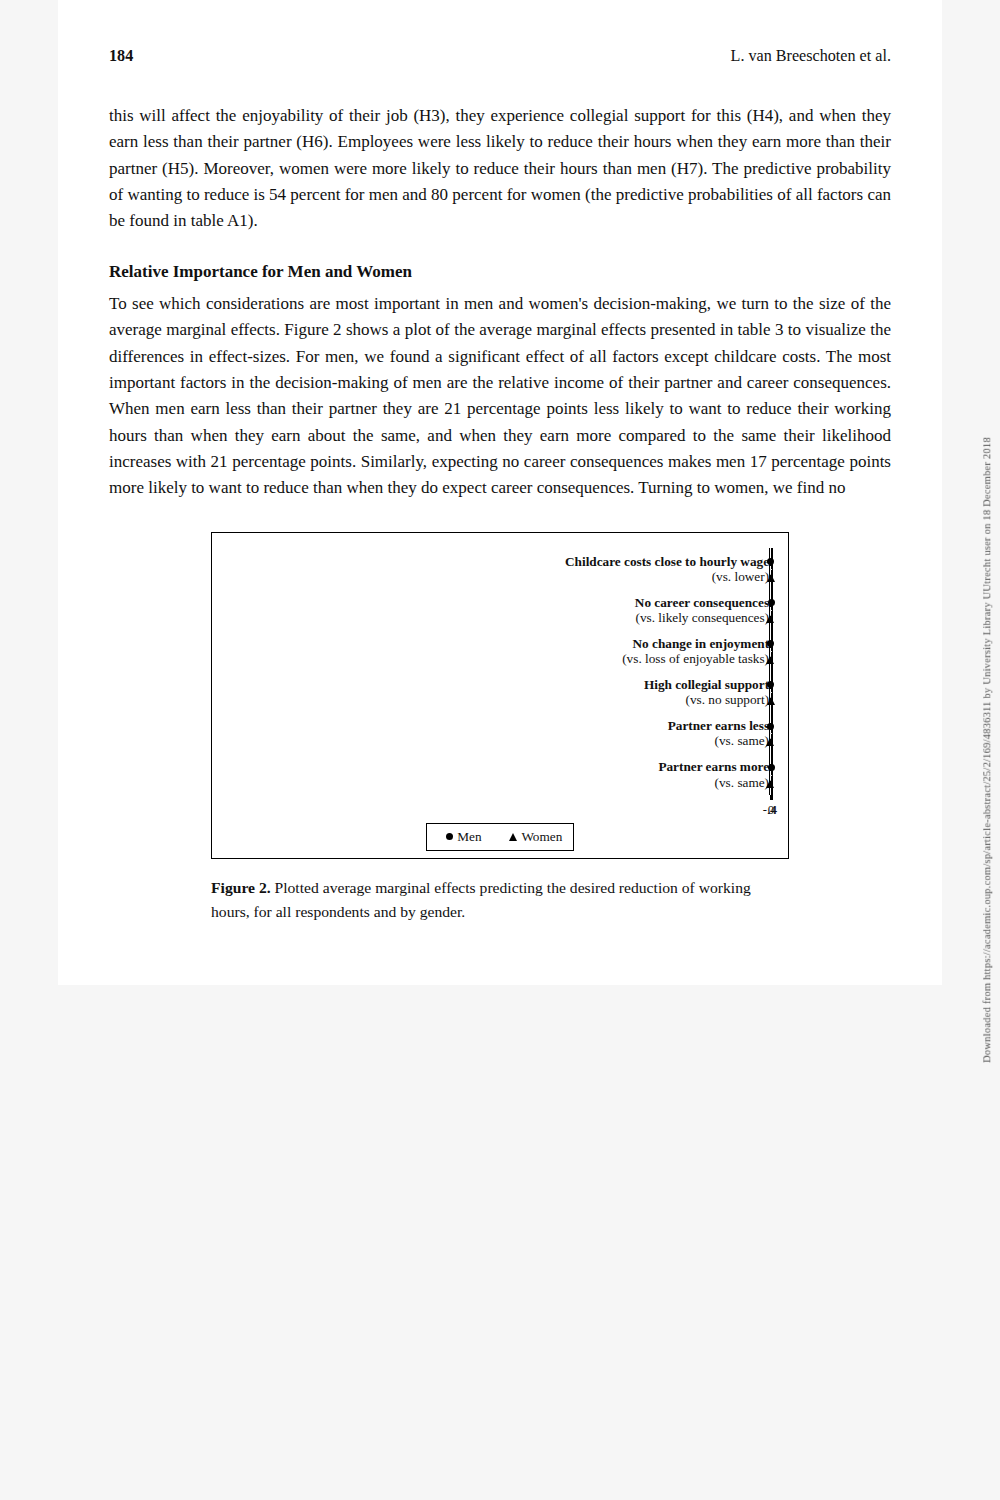Downloaded from https://academic.oup.com/sp/article-abstract/25/2/169/4836311 by University Library UUtrecht user on 18 December 2018
184 L. van Breeschoten et al.
this will affect the enjoyability of their job (H3), they experience collegial support for this (H4), and when they earn less than their partner (H6). Employees were less likely to reduce their hours when they earn more than their partner (H5). Moreover, women were more likely to reduce their hours than men (H7). The predictive probability of wanting to reduce is 54 percent for men and 80 percent for women (the predictive probabilities of all factors can be found in table A1).
Relative Importance for Men and Women
To see which considerations are most important in men and women's decision-making, we turn to the size of the average marginal effects. Figure 2 shows a plot of the average marginal effects presented in table 3 to visualize the differences in effect-sizes. For men, we found a significant effect of all factors except childcare costs. The most important factors in the decision-making of men are the relative income of their partner and career consequences. When men earn less than their partner they are 21 percentage points less likely to want to reduce their working hours than when they earn about the same, and when they earn more compared to the same their likelihood increases with 21 percentage points. Similarly, expecting no career consequences makes men 17 percentage points more likely to want to reduce than when they do expect career consequences. Turning to women, we find no
| Childcare costs close to hourly wage (vs. lower) | |
| No career consequences (vs. likely consequences) | |
| No change in enjoyment (vs. loss of enjoyable tasks) | |
| High collegial support (vs. no support) | |
| Partner earns less (vs. same) | |
| Partner earns more (vs. same) | |
| | -.4 0 .4 |
Men Women
Figure 2. Plotted average marginal effects predicting the desired reduction of working hours, for all respondents and by gender.